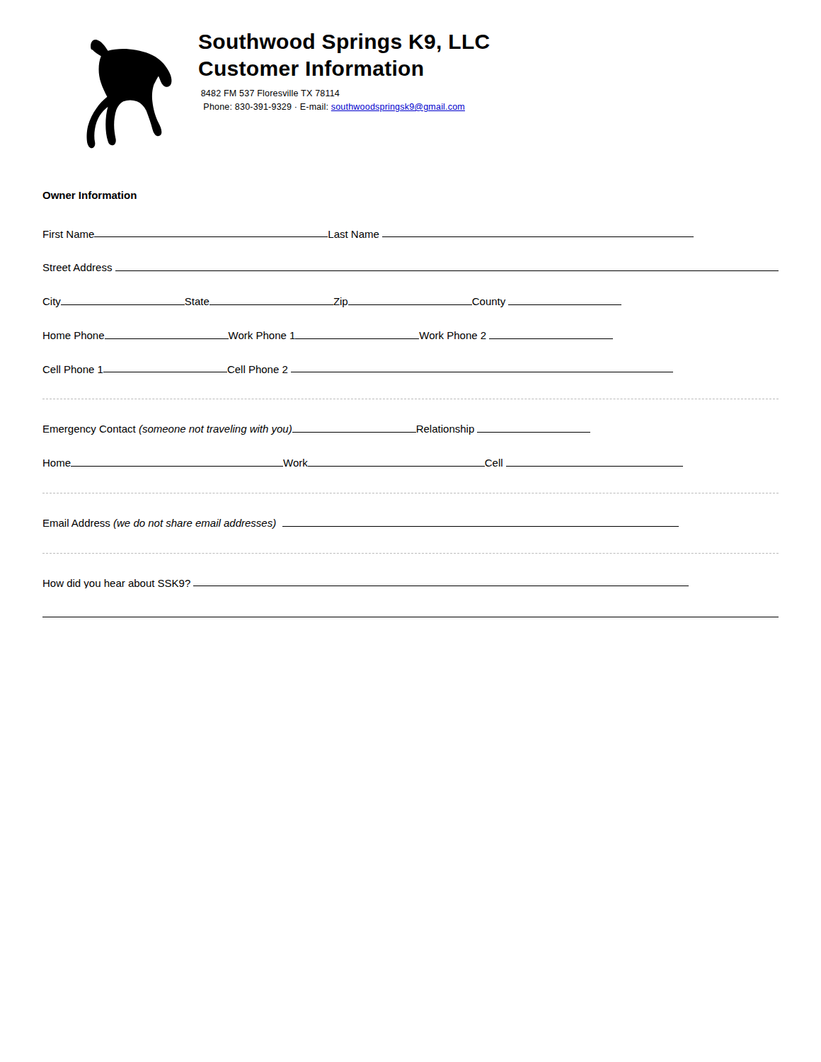Southwood Springs K9, LLC
Customer Information
8482 FM 537 Floresville TX 78114
Phone: 830-391-9329 · E-mail: southwoodspringsk9@gmail.com
Owner Information
First Name Last Name
Street Address
City State Zip County
Home Phone Work Phone 1 Work Phone 2
Cell Phone 1 Cell Phone 2
Emergency Contact (someone not traveling with you) Relationship
Home Work Cell
Email Address (we do not share email addresses)
How did you hear about SSK9?